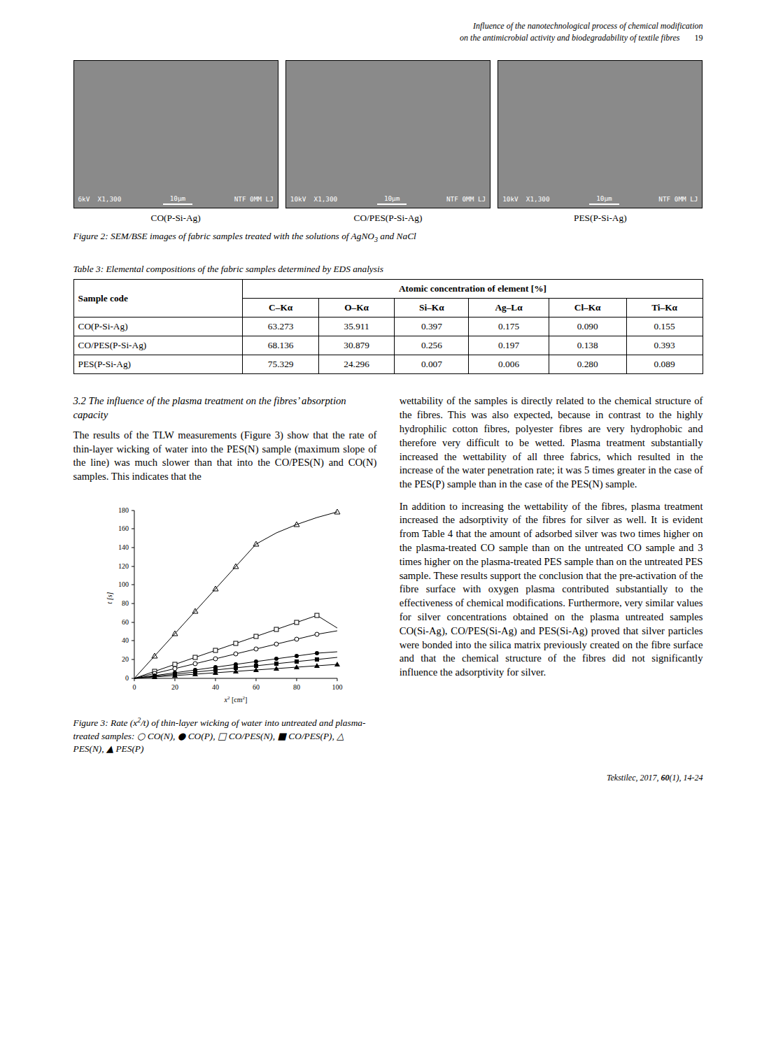Influence of the nanotechnological process of chemical modification
on the antimicrobial activity and biodegradability of textile fibres 19
6kV X1,30010µm NTF 0MM LJ
10kV X1,30010µm NTF 0MM LJ
10kV X1,30010µm NTF 0MM LJ
CO(P-Si-Ag) CO/PES(P-Si-Ag) PES(P-Si-Ag)
Figure 2: SEM/BSE images of fabric samples treated with the solutions of AgNO3 and NaCl
Table 3: Elemental compositions of the fabric samples determined by EDS analysis
| Sample code | Atomic concentration of element [%] |
| --- | --- |
| C–Kα | O–Kα | Si–Kα | Ag–Lα | Cl–Kα | Ti–Kα |
| CO(P-Si-Ag) | 63.273 | 35.911 | 0.397 | 0.175 | 0.090 | 0.155 |
| CO/PES(P-Si-Ag) | 68.136 | 30.879 | 0.256 | 0.197 | 0.138 | 0.393 |
| PES(P-Si-Ag) | 75.329 | 24.296 | 0.007 | 0.006 | 0.280 | 0.089 |
3.2 The influence of the plasma treatment on the fibres’ absorption capacity
The results of the TLW measurements (Figure 3) show that the rate of thin-layer wicking of water into the PES(N) sample (maximum slope of the line) was much slower than that into the CO/PES(N) and CO(N) samples. This indicates that the
0 20 40 60 80 100 120 140 160 180 0 20 40 60 80 100 t [s] x2 [cm2]
Figure 3: Rate (x2/t) of thin-layer wicking of water into untreated and plasma-treated samples: ○ CO(N), ● CO(P), □ CO/PES(N), ■ CO/PES(P), △ PES(N), ▲ PES(P)
wettability of the samples is directly related to the chemical structure of the fibres. This was also expected, because in contrast to the highly hydrophilic cotton fibres, polyester fibres are very hydrophobic and therefore very difficult to be wetted. Plasma treatment substantially increased the wettability of all three fabrics, which resulted in the increase of the water penetration rate; it was 5 times greater in the case of the PES(P) sample than in the case of the PES(N) sample.
In addition to increasing the wettability of the fibres, plasma treatment increased the adsorptivity of the fibres for silver as well. It is evident from Table 4 that the amount of adsorbed silver was two times higher on the plasma-treated CO sample than on the untreated CO sample and 3 times higher on the plasma-treated PES sample than on the untreated PES sample. These results support the conclusion that the pre-activation of the fibre surface with oxygen plasma contributed substantially to the effectiveness of chemical modifications. Furthermore, very similar values for silver concentrations obtained on the plasma untreated samples CO(Si-Ag), CO/PES(Si-Ag) and PES(Si-Ag) proved that silver particles were bonded into the silica matrix previously created on the fibre surface and that the chemical structure of the fibres did not significantly influence the adsorptivity for silver.
Tekstilec, 2017, 60(1), 14-24